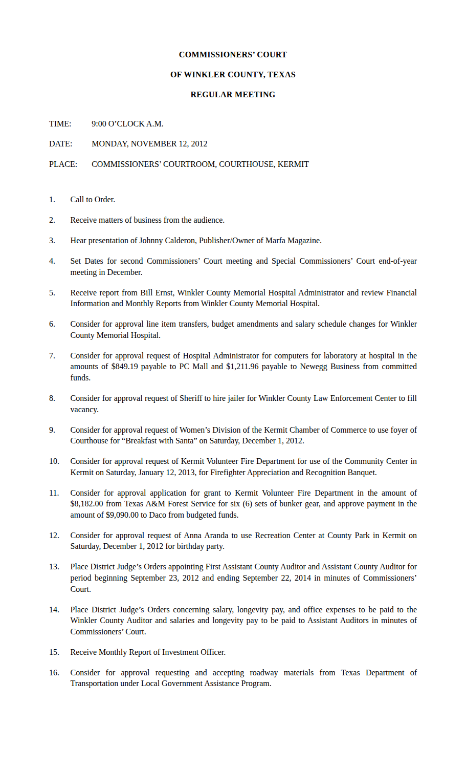Commissioners’ Court
of Winkler County, Texas
Regular Meeting
Time:
9:00 o’clock a.m.
Date:
Monday, November 12, 2012
Place:
Commissioners’ Courtroom, Courthouse, Kermit
Call to Order.
Receive matters of business from the audience.
Hear presentation of Johnny Calderon, Publisher/Owner of Marfa Magazine.
Set Dates for second Commissioners’ Court meeting and Special Commissioners’ Court end-of-year meeting in December.
Receive report from Bill Ernst, Winkler County Memorial Hospital Administrator and review Financial Information and Monthly Reports from Winkler County Memorial Hospital.
Consider for approval line item transfers, budget amendments and salary schedule changes for Winkler County Memorial Hospital.
Consider for approval request of Hospital Administrator for computers for laboratory at hospital in the amounts of $849.19 payable to PC Mall and $1,211.96 payable to Newegg Business from committed funds.
Consider for approval request of Sheriff to hire jailer for Winkler County Law Enforcement Center to fill vacancy.
Consider for approval request of Women’s Division of the Kermit Chamber of Commerce to use foyer of Courthouse for “Breakfast with Santa” on Saturday, December 1, 2012.
Consider for approval request of Kermit Volunteer Fire Department for use of the Community Center in Kermit on Saturday, January 12, 2013, for Firefighter Appreciation and Recognition Banquet.
Consider for approval application for grant to Kermit Volunteer Fire Department in the amount of $8,182.00 from Texas A&M Forest Service for six (6) sets of bunker gear, and approve payment in the amount of $9,090.00 to Daco from budgeted funds.
Consider for approval request of Anna Aranda to use Recreation Center at County Park in Kermit on Saturday, December 1, 2012 for birthday party.
Place District Judge’s Orders appointing First Assistant County Auditor and Assistant County Auditor for period beginning September 23, 2012 and ending September 22, 2014 in minutes of Commissioners’ Court.
Place District Judge’s Orders concerning salary, longevity pay, and office expenses to be paid to the Winkler County Auditor and salaries and longevity pay to be paid to Assistant Auditors in minutes of Commissioners’ Court.
Receive Monthly Report of Investment Officer.
Consider for approval requesting and accepting roadway materials from Texas Department of Transportation under Local Government Assistance Program.